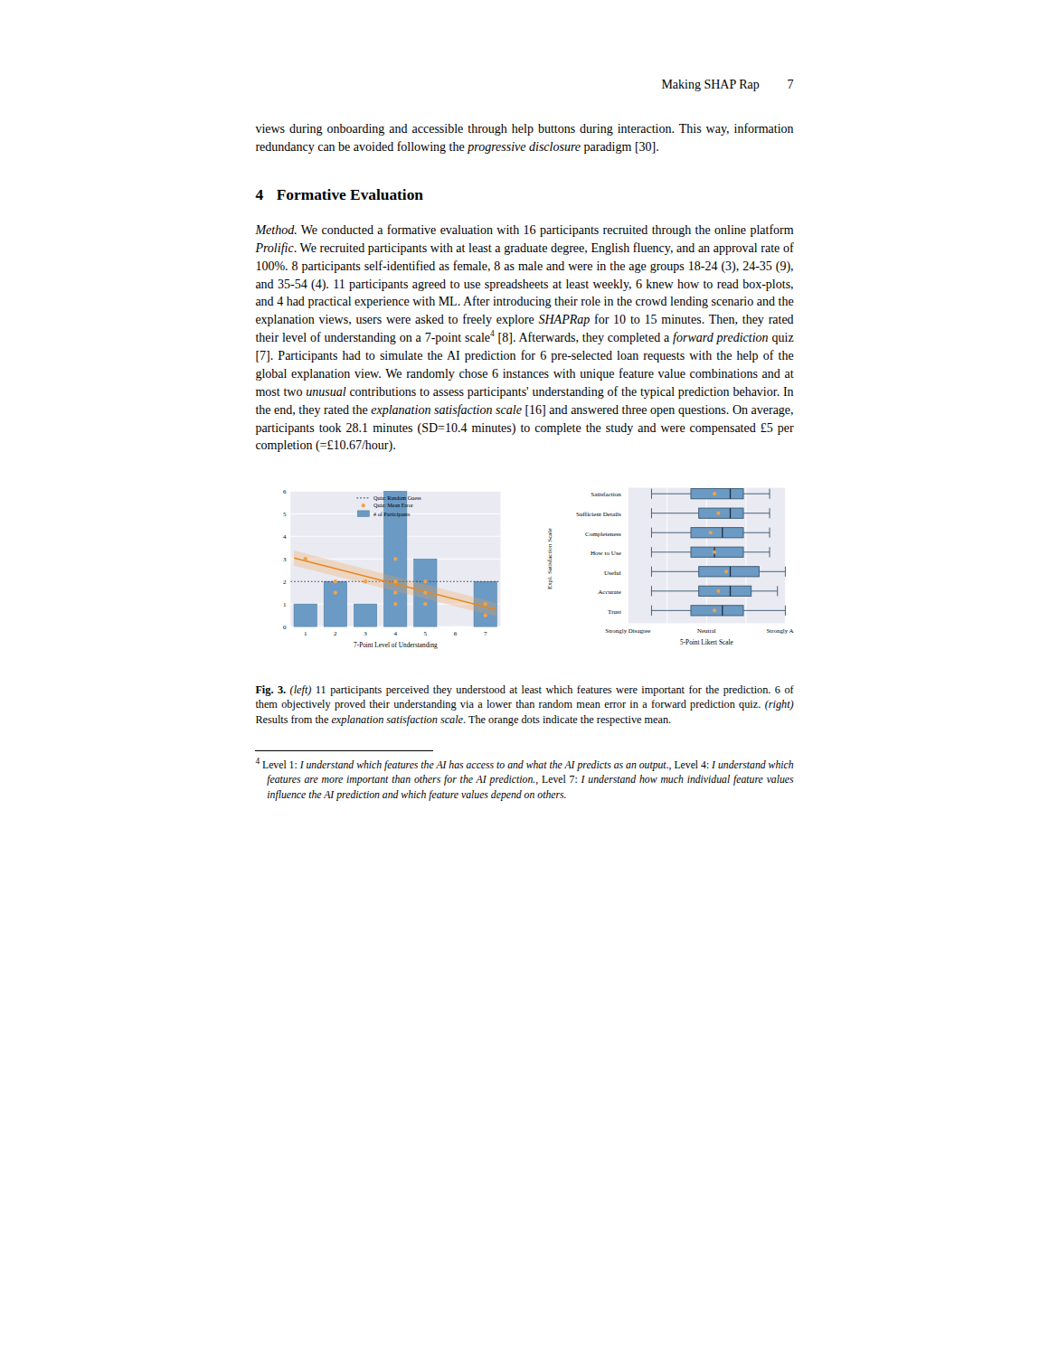Making SHAP Rap 7
views during onboarding and accessible through help buttons during interaction. This way, information redundancy can be avoided following the progressive disclosure paradigm [30].
4 Formative Evaluation
Method. We conducted a formative evaluation with 16 participants recruited through the online platform Prolific. We recruited participants with at least a graduate degree, English fluency, and an approval rate of 100%. 8 participants self-identified as female, 8 as male and were in the age groups 18-24 (3), 24-35 (9), and 35-54 (4). 11 participants agreed to use spreadsheets at least weekly, 6 knew how to read box-plots, and 4 had practical experience with ML. After introducing their role in the crowd lending scenario and the explanation views, users were asked to freely explore SHAPRap for 10 to 15 minutes. Then, they rated their level of understanding on a 7-point scale4 [8]. Afterwards, they completed a forward prediction quiz [7]. Participants had to simulate the AI prediction for 6 pre-selected loan requests with the help of the global explanation view. We randomly chose 6 instances with unique feature value combinations and at most two unusual contributions to assess participants' understanding of the typical prediction behavior. In the end, they rated the explanation satisfaction scale [16] and answered three open questions. On average, participants took 28.1 minutes (SD=10.4 minutes) to complete the study and were compensated £5 per completion (=£10.67/hour).
0 1 2 3 4 5 6 Quiz: Random Guess Quiz: Mean Error # of Participants 1 2 3 4 5 6 7 7-Point Level of Understanding Expl. Satisfaction Scale Satisfaction Sufficient Details Completeness How to Use Useful Accurate Trust Strongly Disagree Neutral Strongly Agree 5-Point Likert Scale
Fig. 3. (left) 11 participants perceived they understood at least which features were important for the prediction. 6 of them objectively proved their understanding via a lower than random mean error in a forward prediction quiz. (right) Results from the explanation satisfaction scale. The orange dots indicate the respective mean.
4 Level 1: I understand which features the AI has access to and what the AI predicts as an output., Level 4: I understand which features are more important than others for the AI prediction., Level 7: I understand how much individual feature values influence the AI prediction and which feature values depend on others.